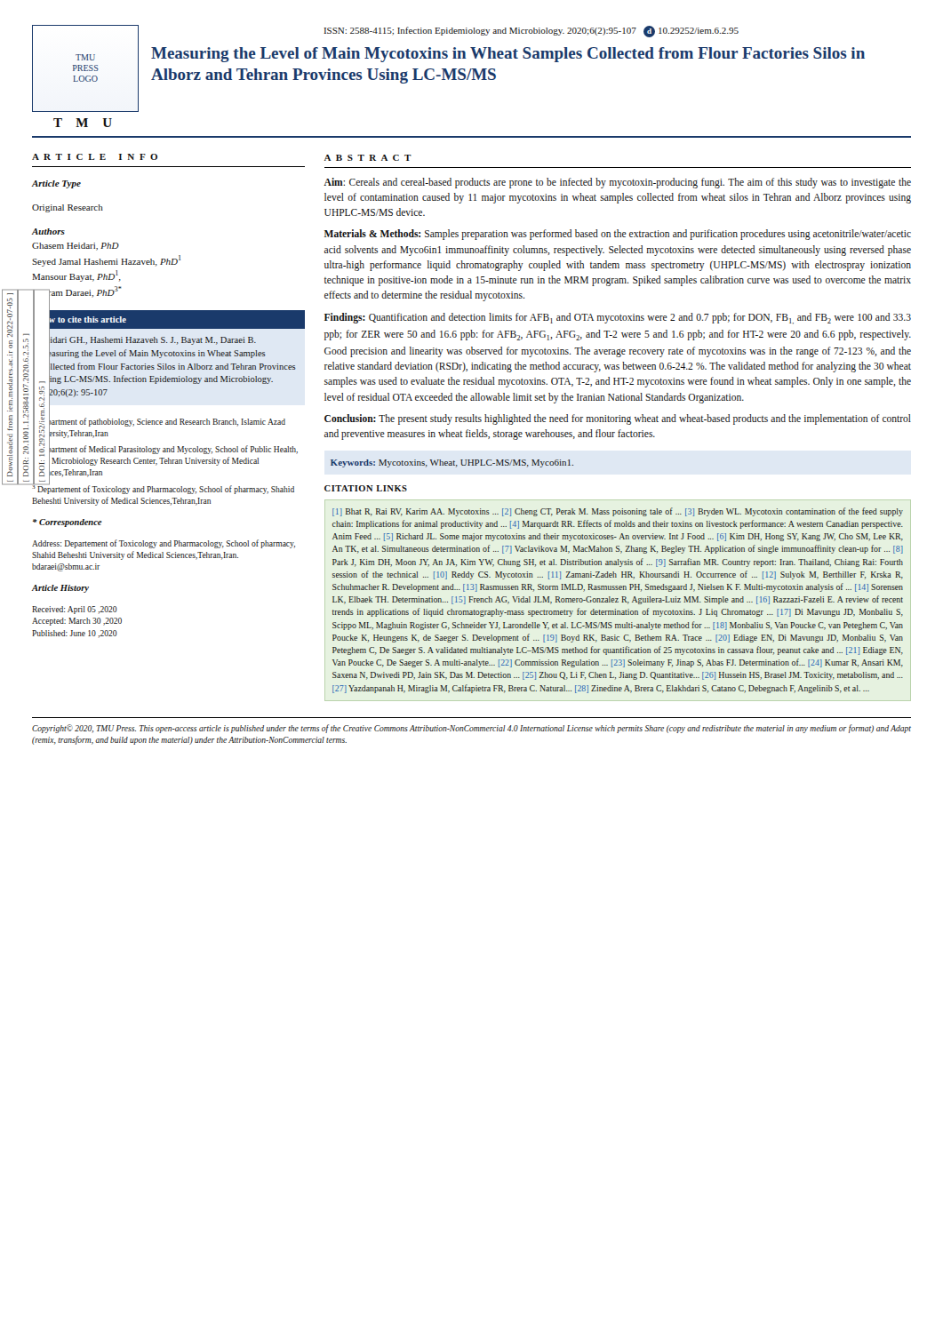[ Downloaded from iem.modares.ac.ir on 2022-07-05 ]
[ DOR: 20.1001.1.25884107.2020.6.2.5.5 ]
[ DOI: 10.29252/iem.6.2.95 ]
TMU
PRESS
LOGO
T M U
ISSN: 2588-4115; Infection Epidemiology and Microbiology. 2020;6(2):95-107 d10.29252/iem.6.2.95
Measuring the Level of Main Mycotoxins in Wheat Samples Collected from Flour Factories Silos in Alborz and Tehran Provinces Using LC-MS/MS
A R T I C L E I N F O
Article Type
Original Research
Authors
Ghasem Heidari, PhD
Seyed Jamal Hashemi Hazaveh, PhD1
Mansour Bayat, PhD1,
Bahram Daraei, PhD3*
How to cite this article
Heidari GH., Hashemi Hazaveh S. J., Bayat M., Daraei B. Measuring the Level of Main Mycotoxins in Wheat Samples Collected from Flour Factories Silos in Alborz and Tehran Provinces Using LC-MS/MS. Infection Epidemiology and Microbiology. 2020;6(2): 95-107
1 Department of pathobiology, Science and Research Branch, Islamic Azad University,Tehran,Iran
2 Department of Medical Parasitology and Mycology, School of Public Health, Food Microbiology Research Center, Tehran University of Medical Sciences,Tehran,Iran
3 Departement of Toxicology and Pharmacology, School of pharmacy, Shahid Beheshti University of Medical Sciences,Tehran,Iran
* Correspondence
Address: Departement of Toxicology and Pharmacology, School of pharmacy, Shahid Beheshti University of Medical Sciences,Tehran,Iran.
bdaraei@sbmu.ac.ir
Article History
Received: April 05 ,2020
Accepted: March 30 ,2020
Published: June 10 ,2020
A B S T R A C T
Aim: Cereals and cereal-based products are prone to be infected by mycotoxin-producing fungi. The aim of this study was to investigate the level of contamination caused by 11 major mycotoxins in wheat samples collected from wheat silos in Tehran and Alborz provinces using UHPLC-MS/MS device.
Materials & Methods: Samples preparation was performed based on the extraction and purification procedures using acetonitrile/water/acetic acid solvents and Myco6in1 immunoaffinity columns, respectively. Selected mycotoxins were detected simultaneously using reversed phase ultra-high performance liquid chromatography coupled with tandem mass spectrometry (UHPLC-MS/MS) with electrospray ionization technique in positive-ion mode in a 15-minute run in the MRM program. Spiked samples calibration curve was used to overcome the matrix effects and to determine the residual mycotoxins.
Findings: Quantification and detection limits for AFB1 and OTA mycotoxins were 2 and 0.7 ppb; for DON, FB1, and FB2 were 100 and 33.3 ppb; for ZER were 50 and 16.6 ppb: for AFB2, AFG1, AFG2, and T-2 were 5 and 1.6 ppb; and for HT-2 were 20 and 6.6 ppb, respectively. Good precision and linearity was observed for mycotoxins. The average recovery rate of mycotoxins was in the range of 72-123 %, and the relative standard deviation (RSDr), indicating the method accuracy, was between 0.6-24.2 %. The validated method for analyzing the 30 wheat samples was used to evaluate the residual mycotoxins. OTA, T-2, and HT-2 mycotoxins were found in wheat samples. Only in one sample, the level of residual OTA exceeded the allowable limit set by the Iranian National Standards Organization.
Conclusion: The present study results highlighted the need for monitoring wheat and wheat-based products and the implementation of control and preventive measures in wheat fields, storage warehouses, and flour factories.
Keywords: Mycotoxins, Wheat, UHPLC-MS/MS, Myco6in1.
CITATION LINKS
[1] Bhat R, Rai RV, Karim AA. Mycotoxins ... [2] Cheng CT, Perak M. Mass poisoning tale of ... [3] Bryden WL. Mycotoxin contamination of the feed supply chain: Implications for animal productivity and ... [4] Marquardt RR. Effects of molds and their toxins on livestock performance: A western Canadian perspective. Anim Feed ... [5] Richard JL. Some major mycotoxins and their mycotoxicoses- An overview. Int J Food ... [6] Kim DH, Hong SY, Kang JW, Cho SM, Lee KR, An TK, et al. Simultaneous determination of ... [7] Vaclavikova M, MacMahon S, Zhang K, Begley TH. Application of single immunoaffinity clean-up for ... [8] Park J, Kim DH, Moon JY, An JA, Kim YW, Chung SH, et al. Distribution analysis of ... [9] Sarrafian MR. Country report: Iran. Thailand, Chiang Rai: Fourth session of the technical ... [10] Reddy CS. Mycotoxin ... [11] Zamani-Zadeh HR, Khoursandi H. Occurrence of ... [12] Sulyok M, Berthiller F, Krska R, Schuhmacher R. Development and... [13] Rasmussen RR, Storm IMLD, Rasmussen PH, Smedsgaard J, Nielsen K F. Multi-mycotoxin analysis of ... [14] Sorensen LK, Elbaek TH. Determination... [15] French AG, Vidal JLM, Romero-Gonzalez R, Aguilera-Luiz MM. Simple and ... [16] Razzazi-Fazeli E. A review of recent trends in applications of liquid chromatography-mass spectrometry for determination of mycotoxins. J Liq Chromatogr ... [17] Di Mavungu JD, Monbaliu S, Scippo ML, Maghuin Rogister G, Schneider YJ, Larondelle Y, et al. LC-MS/MS multi-analyte method for ... [18] Monbaliu S, Van Poucke C, van Peteghem C, Van Poucke K, Heungens K, de Saeger S. Development of ... [19] Boyd RK, Basic C, Bethem RA. Trace ... [20] Ediage EN, Di Mavungu JD, Monbaliu S, Van Peteghem C, De Saeger S. A validated multianalyte LC–MS/MS method for quantification of 25 mycotoxins in cassava flour, peanut cake and ... [21] Ediage EN, Van Poucke C, De Saeger S. A multi-analyte... [22] Commission Regulation ... [23] Soleimany F, Jinap S, Abas FJ. Determination of... [24] Kumar R, Ansari KM, Saxena N, Dwivedi PD, Jain SK, Das M. Detection ... [25] Zhou Q, Li F, Chen L, Jiang D. Quantitative... [26] Hussein HS, Brasel JM. Toxicity, metabolism, and ... [27] Yazdanpanah H, Miraglia M, Calfapietra FR, Brera C. Natural... [28] Zinedine A, Brera C, Elakhdari S, Catano C, Debegnach F, Angelinib S, et al. ...
Copyright© 2020, TMU Press. This open-access article is published under the terms of the Creative Commons Attribution-NonCommercial 4.0 International License which permits Share (copy and redistribute the material in any medium or format) and Adapt (remix, transform, and build upon the material) under the Attribution-NonCommercial terms.